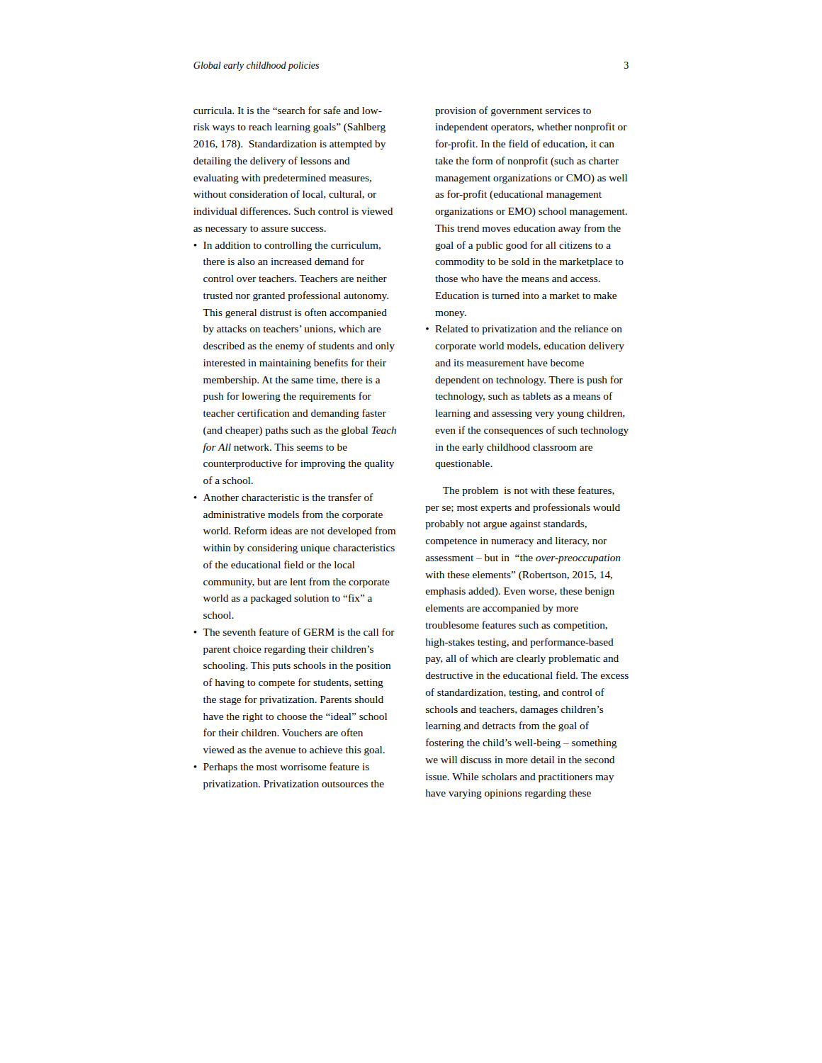Global early childhood policies 3
curricula. It is the “search for safe and low-risk ways to reach learning goals” (Sahlberg 2016, 178). Standardization is attempted by detailing the delivery of lessons and evaluating with predetermined measures, without consideration of local, cultural, or individual differences. Such control is viewed as necessary to assure success.
In addition to controlling the curriculum, there is also an increased demand for control over teachers. Teachers are neither trusted nor granted professional autonomy. This general distrust is often accompanied by attacks on teachers’ unions, which are described as the enemy of students and only interested in maintaining benefits for their membership. At the same time, there is a push for lowering the requirements for teacher certification and demanding faster (and cheaper) paths such as the global Teach for All network. This seems to be counterproductive for improving the quality of a school.
Another characteristic is the transfer of administrative models from the corporate world. Reform ideas are not developed from within by considering unique characteristics of the educational field or the local community, but are lent from the corporate world as a packaged solution to “fix” a school.
The seventh feature of GERM is the call for parent choice regarding their children’s schooling. This puts schools in the position of having to compete for students, setting the stage for privatization. Parents should have the right to choose the “ideal” school for their children. Vouchers are often viewed as the avenue to achieve this goal.
Perhaps the most worrisome feature is privatization. Privatization outsources the provision of government services to independent operators, whether nonprofit or for-profit. In the field of education, it can take the form of nonprofit (such as charter management organizations or CMO) as well as for-profit (educational management organizations or EMO) school management. This trend moves education away from the goal of a public good for all citizens to a commodity to be sold in the marketplace to those who have the means and access. Education is turned into a market to make money.
Related to privatization and the reliance on corporate world models, education delivery and its measurement have become dependent on technology. There is push for technology, such as tablets as a means of learning and assessing very young children, even if the consequences of such technology in the early childhood classroom are questionable.
The problem is not with these features, per se; most experts and professionals would probably not argue against standards, competence in numeracy and literacy, nor assessment – but in “the over-preoccupation with these elements” (Robertson, 2015, 14, emphasis added). Even worse, these benign elements are accompanied by more troublesome features such as competition, high-stakes testing, and performance-based pay, all of which are clearly problematic and destructive in the educational field. The excess of standardization, testing, and control of schools and teachers, damages children’s learning and detracts from the goal of fostering the child’s well-being – something we will discuss in more detail in the second issue. While scholars and practitioners may have varying opinions regarding these